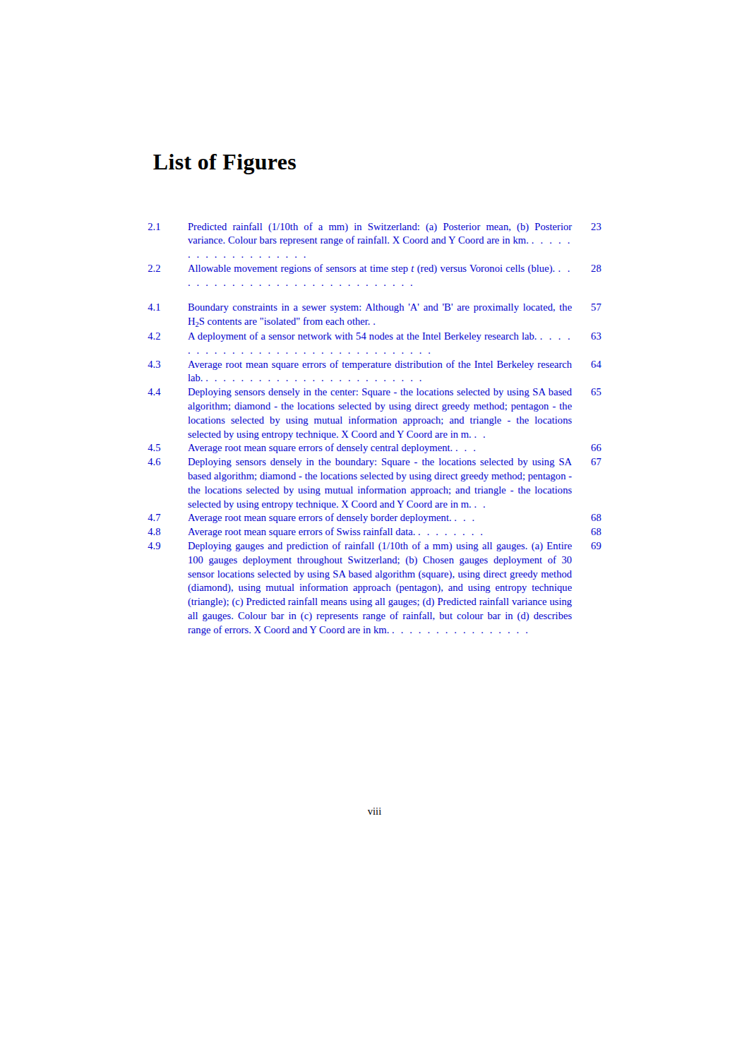List of Figures
| 2.1 | Predicted rainfall (1/10th of a mm) in Switzerland: (a) Posterior mean, (b) Posterior variance. Colour bars represent range of rainfall. X Coord and Y Coord are in km. . . . . . . . . . . . . . . . . . . . | 23 |
| 2.2 | Allowable movement regions of sensors at time step t (red) versus Voronoi cells (blue). . . . . . . . . . . . . . . . . . . . . . . . . . . . . | 28 |
| 4.1 | Boundary constraints in a sewer system: Although 'A' and 'B' are proximally located, the H 2 S contents are "isolated" from each other. . | 57 |
| 4.2 | A deployment of a sensor network with 54 nodes at the Intel Berkeley research lab. . . . . . . . . . . . . . . . . . . . . . . . . . . . . . . . . | 63 |
| 4.3 | Average root mean square errors of temperature distribution of the Intel Berkeley research lab. . . . . . . . . . . . . . . . . . . . . . . . . . | 64 |
| 4.4 | Deploying sensors densely in the center: Square - the locations selected by using SA based algorithm; diamond - the locations selected by using direct greedy method; pentagon - the locations selected by using mutual information approach; and triangle - the locations selected by using entropy technique. X Coord and Y Coord are in m. . . | 65 |
| 4.5 | Average root mean square errors of densely central deployment. . . . | 66 |
| 4.6 | Deploying sensors densely in the boundary: Square - the locations selected by using SA based algorithm; diamond - the locations selected by using direct greedy method; pentagon - the locations selected by using mutual information approach; and triangle - the locations selected by using entropy technique. X Coord and Y Coord are in m. . . | 67 |
| 4.7 | Average root mean square errors of densely border deployment. . . . | 68 |
| 4.8 | Average root mean square errors of Swiss rainfall data. . . . . . . . . | 68 |
| 4.9 | Deploying gauges and prediction of rainfall (1/10th of a mm) using all gauges. (a) Entire 100 gauges deployment throughout Switzerland; (b) Chosen gauges deployment of 30 sensor locations selected by using SA based algorithm (square), using direct greedy method (diamond), using mutual information approach (pentagon), and using entropy technique (triangle); (c) Predicted rainfall means using all gauges; (d) Predicted rainfall variance using all gauges. Colour bar in (c) represents range of rainfall, but colour bar in (d) describes range of errors. X Coord and Y Coord are in km. . . . . . . . . . . . . . . . . | 69 |
viii